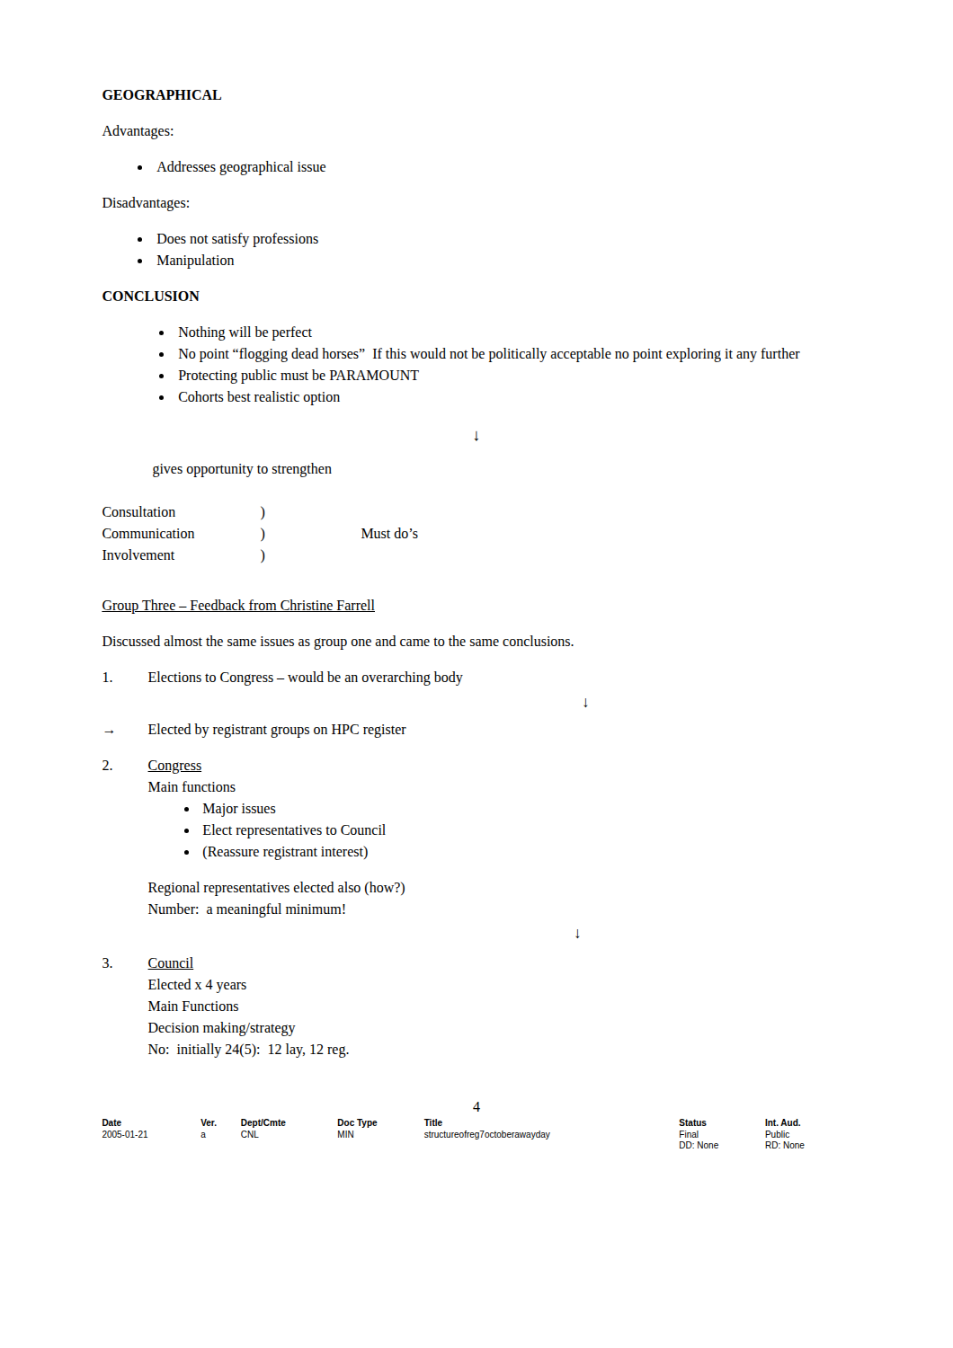GEOGRAPHICAL
Advantages:
Addresses geographical issue
Disadvantages:
Does not satisfy professions
Manipulation
CONCLUSION
Nothing will be perfect
No point “flogging dead horses” If this would not be politically acceptable no point exploring it any further
Protecting public must be PARAMOUNT
Cohorts best realistic option
↓
gives opportunity to strengthen
| Consultation | ) | |
| Communication | ) | Must do’s |
| Involvement | ) | |
Group Three – Feedback from Christine Farrell
Discussed almost the same issues as group one and came to the same conclusions.
1.
Elections to Congress – would be an overarching body
↓
→
Elected by registrant groups on HPC register
2.
Congress
Main functions
Major issues
Elect representatives to Council
(Reassure registrant interest)
Regional representatives elected also (how?)
Number: a meaningful minimum!
↓
3.
Council
Elected x 4 years
Main Functions
Decision making/strategy
No: initially 24(5): 12 lay, 12 reg.
4
| Date | Ver. | Dept/Cmte | Doc Type | Title | Status | Int. Aud. |
| 2005-01-21 | a | CNL | MIN | structureofreg7octoberawayday | Final | Public |
| | | | | | DD: None | RD: None |